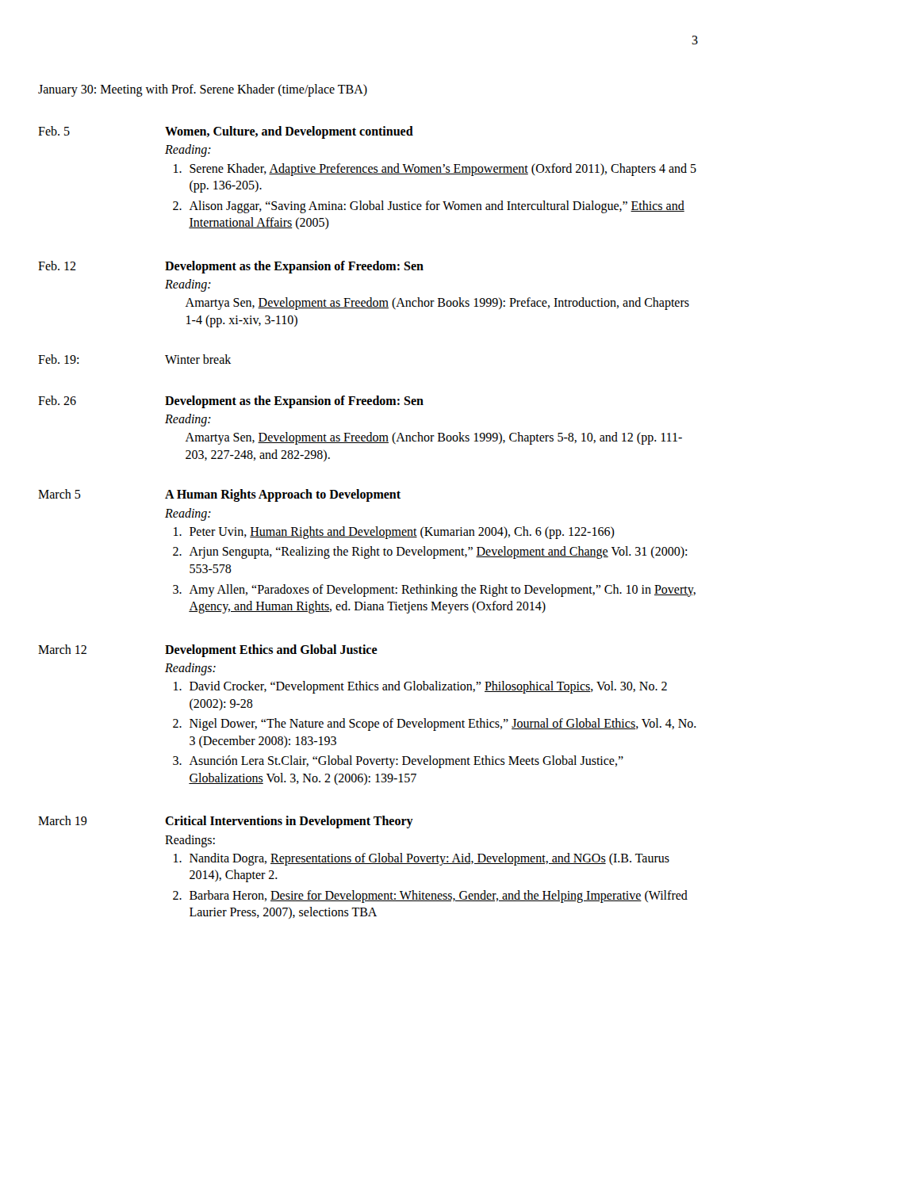3
January 30: Meeting with Prof. Serene Khader (time/place TBA)
Feb. 5
Women, Culture, and Development continued
Reading:
Serene Khader, Adaptive Preferences and Women’s Empowerment (Oxford 2011), Chapters 4 and 5 (pp. 136-205).
Alison Jaggar, “Saving Amina: Global Justice for Women and Intercultural Dialogue,” Ethics and International Affairs (2005)
Feb. 12
Development as the Expansion of Freedom: Sen
Reading:
Amartya Sen, Development as Freedom (Anchor Books 1999): Preface, Introduction, and Chapters 1-4 (pp. xi-xiv, 3-110)
Feb. 19:
Winter break
Feb. 26
Development as the Expansion of Freedom: Sen
Reading:
Amartya Sen, Development as Freedom (Anchor Books 1999), Chapters 5-8, 10, and 12 (pp. 111-203, 227-248, and 282-298).
March 5
A Human Rights Approach to Development
Reading:
Peter Uvin, Human Rights and Development (Kumarian 2004), Ch. 6 (pp. 122-166)
Arjun Sengupta, “Realizing the Right to Development,” Development and Change Vol. 31 (2000): 553-578
Amy Allen, “Paradoxes of Development: Rethinking the Right to Development,” Ch. 10 in Poverty, Agency, and Human Rights, ed. Diana Tietjens Meyers (Oxford 2014)
March 12
Development Ethics and Global Justice
Readings:
David Crocker, “Development Ethics and Globalization,” Philosophical Topics, Vol. 30, No. 2 (2002): 9-28
Nigel Dower, “The Nature and Scope of Development Ethics,” Journal of Global Ethics, Vol. 4, No. 3 (December 2008): 183-193
Asunción Lera St.Clair, “Global Poverty: Development Ethics Meets Global Justice,” Globalizations Vol. 3, No. 2 (2006): 139-157
March 19
Critical Interventions in Development Theory
Readings:
Nandita Dogra, Representations of Global Poverty: Aid, Development, and NGOs (I.B. Taurus 2014), Chapter 2.
Barbara Heron, Desire for Development: Whiteness, Gender, and the Helping Imperative (Wilfred Laurier Press, 2007), selections TBA